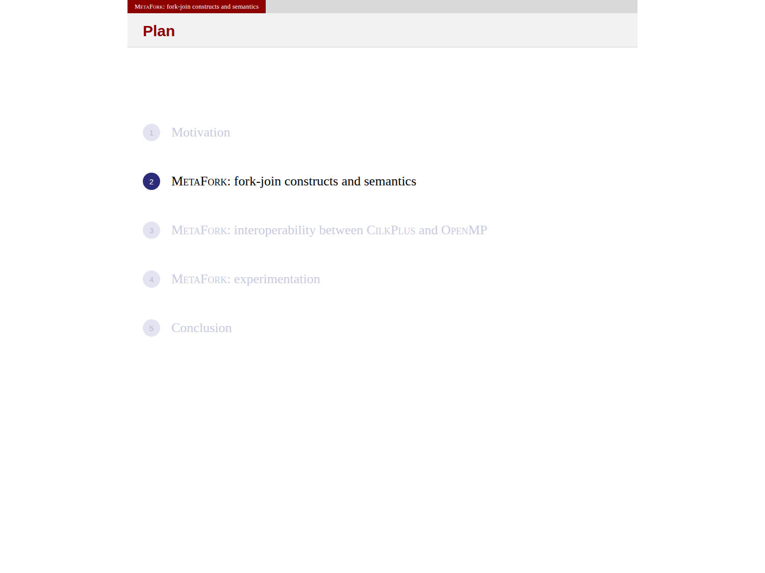MetaFork: fork-join constructs and semantics
Plan
1 Motivation
2 MetaFork: fork-join constructs and semantics
3 MetaFork: interoperability between CilkPlus and OpenMP
4 MetaFork: experimentation
5 Conclusion